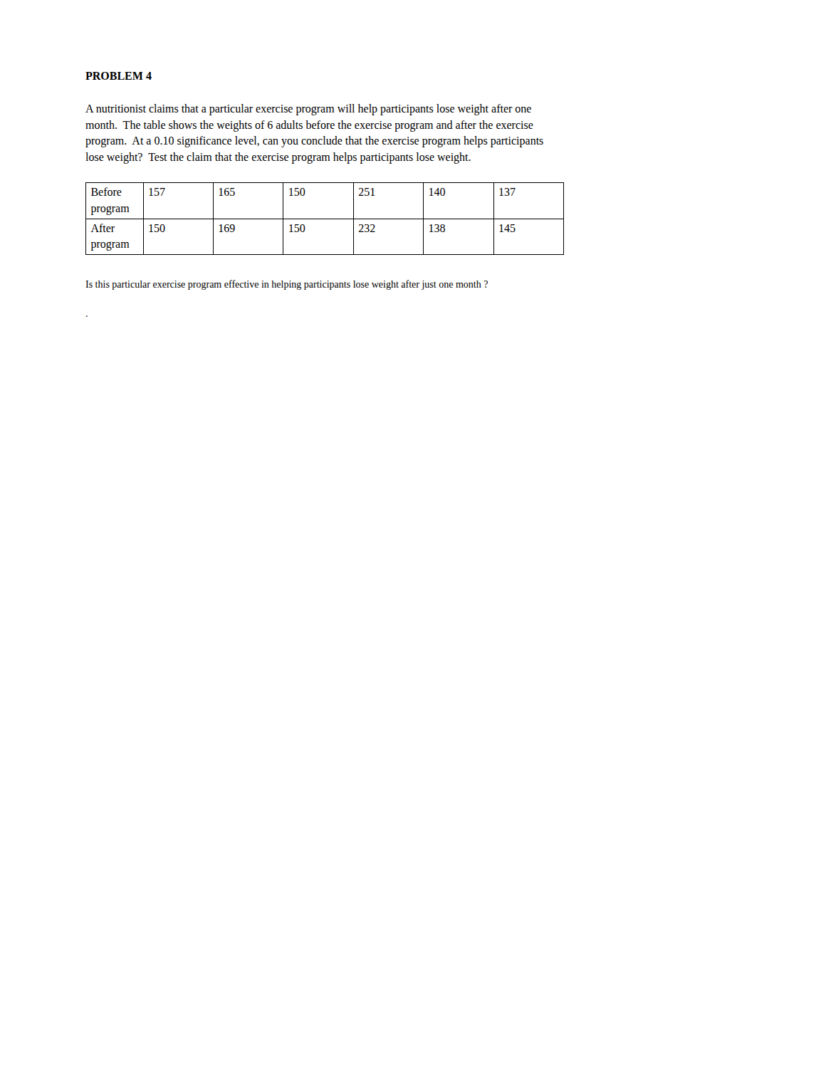PROBLEM 4
A nutritionist claims that a particular exercise program will help participants lose weight after one month. The table shows the weights of 6 adults before the exercise program and after the exercise program. At a 0.10 significance level, can you conclude that the exercise program helps participants lose weight? Test the claim that the exercise program helps participants lose weight.
| Before program | 157 | 165 | 150 | 251 | 140 | 137 |
| After program | 150 | 169 | 150 | 232 | 138 | 145 |
Is this particular exercise program effective in helping participants lose weight after just one month ?
.